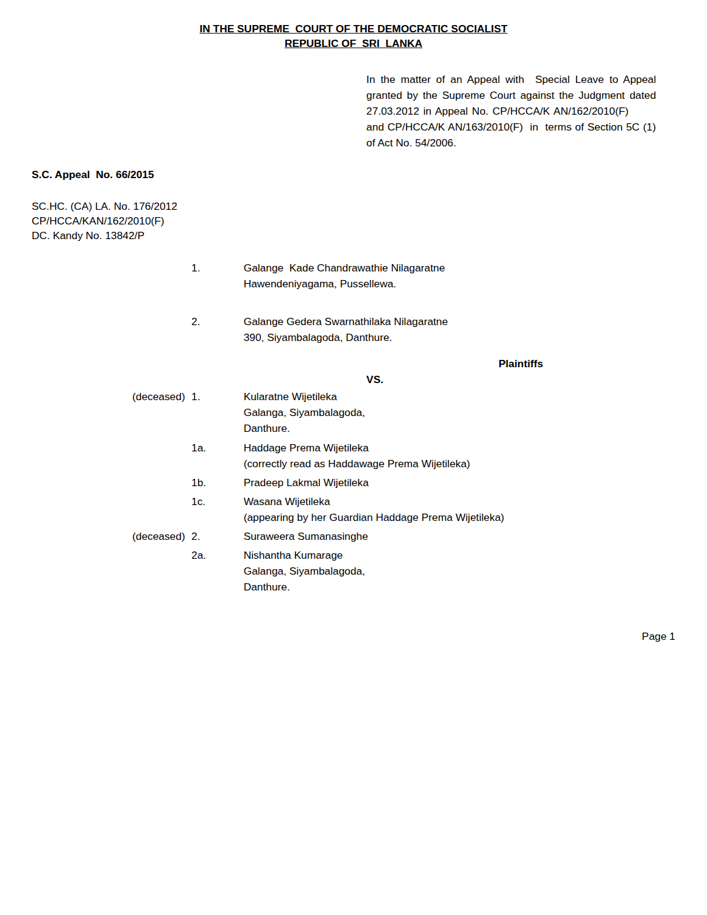IN THE SUPREME COURT OF THE DEMOCRATIC SOCIALIST
REPUBLIC OF SRI LANKA
In the matter of an Appeal with Special Leave to Appeal granted by the Supreme Court against the Judgment dated 27.03.2012 in Appeal No. CP/HCCA/K AN/162/2010(F) and CP/HCCA/K AN/163/2010(F) in terms of Section 5C (1) of Act No. 54/2006.
S.C. Appeal No. 66/2015
SC.HC. (CA) LA. No. 176/2012
CP/HCCA/KAN/162/2010(F)
DC. Kandy No. 13842/P
| | 1. | Galange Kade Chandrawathie Nilagaratne Hawendeniyagama, Pussellewa. |
| | 2. | Galange Gedera Swarnathilaka Nilagaratne 390, Siyambalagoda, Danthure. |
Plaintiffs
VS.
| (deceased) | 1. | Kularatne Wijetileka Galanga, Siyambalagoda, Danthure. |
| | 1a. | Haddage Prema Wijetileka (correctly read as Haddawage Prema Wijetileka) |
| | 1b. | Pradeep Lakmal Wijetileka |
| | 1c. | Wasana Wijetileka (appearing by her Guardian Haddage Prema Wijetileka) |
| (deceased) | 2. | Suraweera Sumanasinghe |
| | 2a. | Nishantha Kumarage Galanga, Siyambalagoda, Danthure. |
Page 1